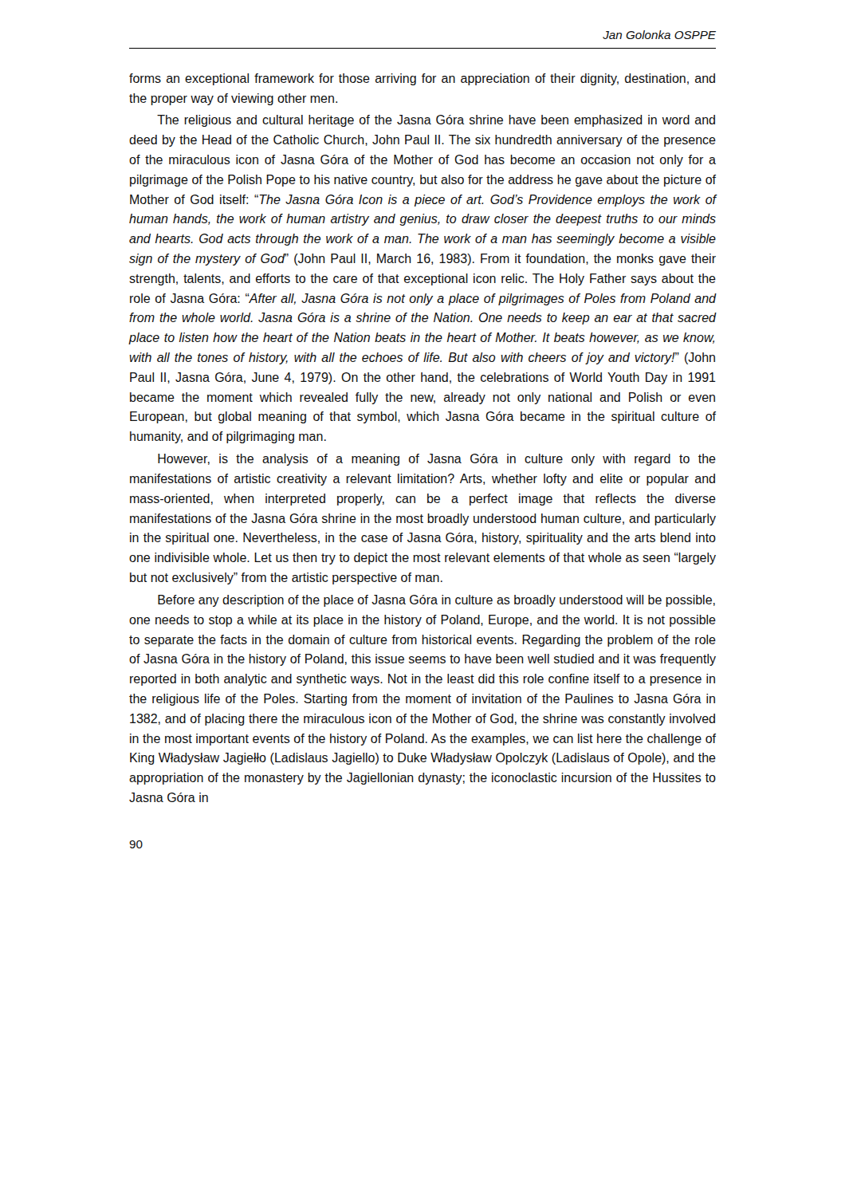Jan Golonka OSPPE
forms an exceptional framework for those arriving for an appreciation of their dignity, destination, and the proper way of viewing other men.
The religious and cultural heritage of the Jasna Góra shrine have been emphasized in word and deed by the Head of the Catholic Church, John Paul II. The six hundredth anniversary of the presence of the miraculous icon of Jasna Góra of the Mother of God has become an occasion not only for a pilgrimage of the Polish Pope to his native country, but also for the address he gave about the picture of Mother of God itself: “The Jasna Góra Icon is a piece of art. God’s Providence employs the work of human hands, the work of human artistry and genius, to draw closer the deepest truths to our minds and hearts. God acts through the work of a man. The work of a man has seemingly become a visible sign of the mystery of God” (John Paul II, March 16, 1983). From it foundation, the monks gave their strength, talents, and efforts to the care of that exceptional icon relic. The Holy Father says about the role of Jasna Góra: “After all, Jasna Góra is not only a place of pilgrimages of Poles from Poland and from the whole world. Jasna Góra is a shrine of the Nation. One needs to keep an ear at that sacred place to listen how the heart of the Nation beats in the heart of Mother. It beats however, as we know, with all the tones of history, with all the echoes of life. But also with cheers of joy and victory!” (John Paul II, Jasna Góra, June 4, 1979). On the other hand, the celebrations of World Youth Day in 1991 became the moment which revealed fully the new, already not only national and Polish or even European, but global meaning of that symbol, which Jasna Góra became in the spiritual culture of humanity, and of pilgrimaging man.
However, is the analysis of a meaning of Jasna Góra in culture only with regard to the manifestations of artistic creativity a relevant limitation? Arts, whether lofty and elite or popular and mass-oriented, when interpreted properly, can be a perfect image that reflects the diverse manifestations of the Jasna Góra shrine in the most broadly understood human culture, and particularly in the spiritual one. Nevertheless, in the case of Jasna Góra, history, spirituality and the arts blend into one indivisible whole. Let us then try to depict the most relevant elements of that whole as seen “largely but not exclusively” from the artistic perspective of man.
Before any description of the place of Jasna Góra in culture as broadly understood will be possible, one needs to stop a while at its place in the history of Poland, Europe, and the world. It is not possible to separate the facts in the domain of culture from historical events. Regarding the problem of the role of Jasna Góra in the history of Poland, this issue seems to have been well studied and it was frequently reported in both analytic and synthetic ways. Not in the least did this role confine itself to a presence in the religious life of the Poles. Starting from the moment of invitation of the Paulines to Jasna Góra in 1382, and of placing there the miraculous icon of the Mother of God, the shrine was constantly involved in the most important events of the history of Poland. As the examples, we can list here the challenge of King Władysław Jagiełło (Ladislaus Jagiello) to Duke Władysław Opolczyk (Ladislaus of Opole), and the appropriation of the monastery by the Jagiellonian dynasty; the iconoclastic incursion of the Hussites to Jasna Góra in
90